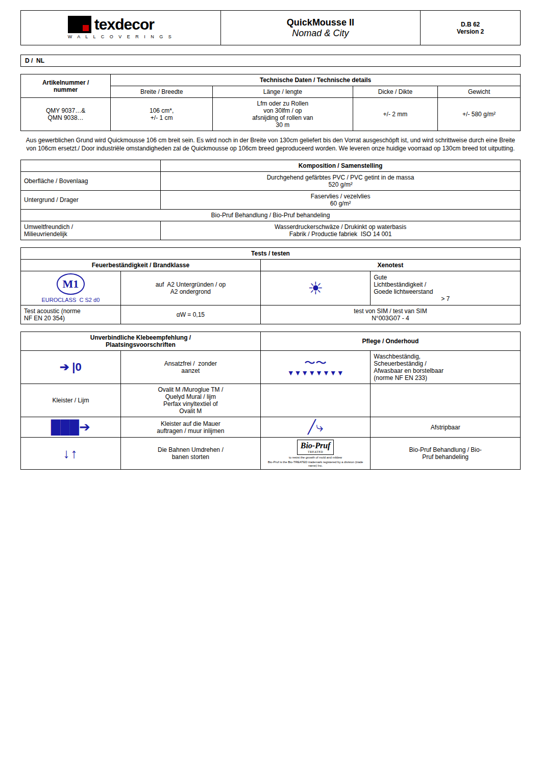| texdecor W A L L C O V E R I N G S | QuickMousse II Nomad & City | D.B 62 Version 2 |
D / NL
| Artikelnummer / nummer | Technische Daten / Technische details |
| Breite / Breedte | Länge / lengte | Dicke / Dikte | Gewicht |
| QMY 9037…& QMN 9038… | 106 cm*, +/- 1 cm | Lfm oder zu Rollen von 30lfm / op afsnijding of rollen van 30 m | +/- 2 mm | +/- 580 g/m² |
Aus gewerblichen Grund wird Quickmousse 106 cm breit sein. Es wird noch in der Breite von 130cm geliefert bis den Vorrat ausgeschöpft ist, und wird schrittweise durch eine Breite von 106cm ersetzt./ Door industriële omstandigheden zal de Quickmousse op 106cm breed geproduceerd worden. We leveren onze huidige voorraad op 130cm breed tot uitputting.
| | Komposition / Samenstelling |
| Oberfläche / Bovenlaag | Durchgehend gefärbtes PVC / PVC getint in de massa 520 g/m² |
| Untergrund / Drager | Faservlies / vezelvlies 60 g/m² |
| Bio-Pruf Behandlung / Bio-Pruf behandeling |
| Umweltfreundich / Milieuvriendelijk | Wasserdruckerschwäze / Drukinkt op waterbasis Fabrik / Productie fabriek ISO 14 001 |
| Tests / testen |
| Feuerbeständigkeit / Brandklasse | Xenotest |
| M1 EUROCLASS C S2 d0 | auf A2 Untergründen / op A2 ondergrond | ☀ | Gute Lichtbeständigkeit / Goede lichtweerstand > 7 |
| Test acoustic (norme NF EN 20 354) | αW = 0,15 | test von SIM / test van SIM N°003G07 - 4 |
| Unverbindliche Klebeempfehlung / Plaatsingsvoorschriften | Pflege / Onderhoud |
| ➔ /0 | Ansatzfrei / zonder aanzet | 〜〜 ▼▼▼▼▼▼▼▼ | Waschbeständig, Scheuerbeständig / Afwasbaar en borstelbaar (norme NF EN 233) |
| Kleister / Lijm | Ovalit M /Muroglue TM / Quelyd Mural / lijm Perfax vinyltextiel of Ovalit M | | |
| ███➔ | Kleister auf die Mauer auftragen / muur inlijmen | ╱⤷ | Afstripbaar |
| ↓↑ | Die Bahnen Umdrehen / banen storten | Bio-Pruf TREATED to resist the growth of mold and mildew Bio-Pruf is the Bio-TREATED trademark registered by a division (trade name) Inc. | Bio-Pruf Behandlung / Bio- Pruf behandeling |